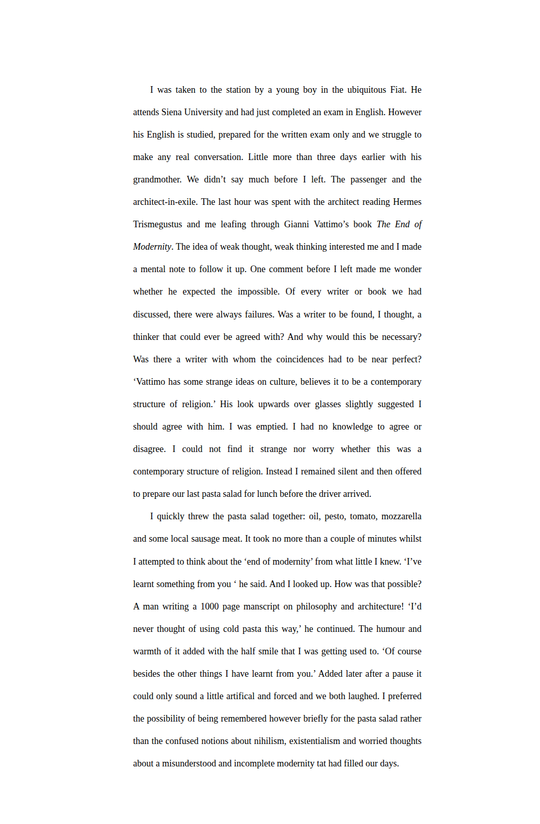I was taken to the station by a young boy in the ubiquitous Fiat. He attends Siena University and had just completed an exam in English. However his English is studied, prepared for the written exam only and we struggle to make any real conversation. Little more than three days earlier with his grandmother. We didn’t say much before I left. The passenger and the architect-in-exile. The last hour was spent with the architect reading Hermes Trismegustus and me leafing through Gianni Vattimo’s book The End of Modernity. The idea of weak thought, weak thinking interested me and I made a mental note to follow it up. One comment before I left made me wonder whether he expected the impossible. Of every writer or book we had discussed, there were always failures. Was a writer to be found, I thought, a thinker that could ever be agreed with? And why would this be necessary? Was there a writer with whom the coincidences had to be near perfect? ‘Vattimo has some strange ideas on culture, believes it to be a contemporary structure of religion.’ His look upwards over glasses slightly suggested I should agree with him. I was emptied. I had no knowledge to agree or disagree. I could not find it strange nor worry whether this was a contemporary structure of religion. Instead I remained silent and then offered to prepare our last pasta salad for lunch before the driver arrived.
I quickly threw the pasta salad together: oil, pesto, tomato, mozzarella and some local sausage meat. It took no more than a couple of minutes whilst I attempted to think about the ‘end of modernity’ from what little I knew. ‘I’ve learnt something from you ‘ he said. And I looked up. How was that possible? A man writing a 1000 page manscript on philosophy and architecture! ‘I’d never thought of using cold pasta this way,’ he continued. The humour and warmth of it added with the half smile that I was getting used to. ‘Of course besides the other things I have learnt from you.’ Added later after a pause it could only sound a little artifical and forced and we both laughed. I preferred the possibility of being remembered however briefly for the pasta salad rather than the confused notions about nihilism, existentialism and worried thoughts about a misunderstood and incomplete modernity tat had filled our days.